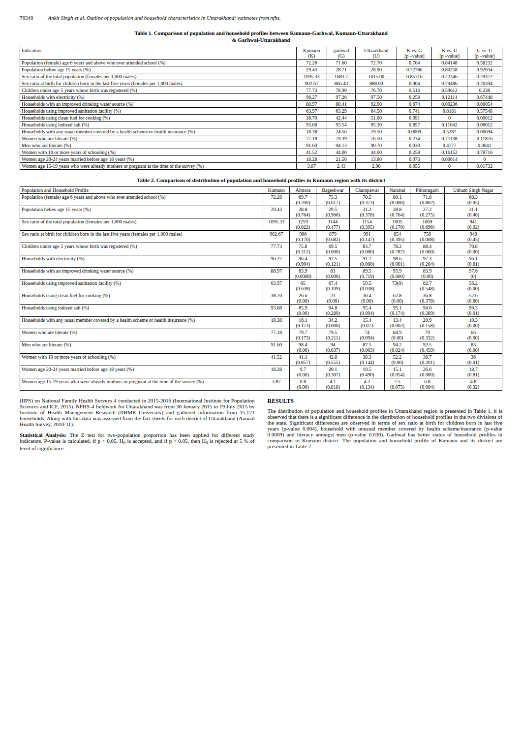76340 Ankit Singh et al. Outline of population and household characteristics in Uttarakhand: estimates from nfhs.
Table 1. Comparison of population and household profiles between Kumaun-Garhwal, Kumaun-Uttarakhand
& Garhwal-Uttarakhand
| Indicators | Kumaon (K) | garhwal (G) | Uttarakhand (U) | K vs. G [p –value] | K vs. U [p –value] | G vs. U [p –value] |
| --- | --- | --- | --- | --- | --- | --- |
| Population (female) age 6 years and above who ever attended school (%) | 72.28 | 71.60 | 72.70 | 0.764 | 0.84148 | 0.58232 |
| Population below age 15 years (%) | 29.43 | 28.71 | 28.90 | 0.72786 | 0.80258 | 0.92034 |
| Sex ratio of the total population (females per 1,000 males) | 1095.33 | 1083.7 | 1015.00 | 0.85716 | 0.22246 | 0.29372 |
| Sex ratio at birth for children born in the last five years (females per 1,000 males) | 902.67 | 866.43 | 888.00 | 0.004 | 0.79486 | 0.70394 |
| Children under age 5 years whose birth was registered (%) | 77.73 | 78.90 | 76.70 | 0.516 | 0.59612 | 0.238 |
| Households with electricity (%) | 96.27 | 97.26 | 97.50 | 0.258 | 0.12114 | 0.67448 |
| Households with an improved drinking water source (%) | 88.97 | 88.41 | 92.90 | 0.674 | 0.00236 | 0.00054 |
| Households using improved sanitation facility (%) | 63.97 | 63.29 | 64.50 | 0.741 | 0.8181 | 0.57548 |
| Households using clean fuel for cooking (%) | 38.70 | 42.44 | 51.00 | 0.091 | 0 | 0.00012 |
| Households using iodized salt (%) | 93.68 | 93.54 | 95.30 | 0.857 | 0.11642 | 0.08012 |
| Households with any usual member covered by a health scheme or health insurance (%) | 18.38 | 24.56 | 19.50 | 0.0009 | 0.5287 | 0.00694 |
| Women who are literate (%) | 77.18 | 79.39 | 76.50 | 0.234 | 0.71138 | 0.11876 |
| Men who are literate (%) | 91.60 | 94.13 | 90.70 | 0.030 | 0.4777 | 0.0041 |
| Women with 10 or more years of schooling (%) | 41.52 | 44.00 | 44.60 | 0.258 | 0.16152 | 0.78716 |
| Women age 20-24 years married before age 18 years (%) | 18.28 | 21.50 | 13.80 | 0.073 | 0.00614 | 0 |
| Women age 15-19 years who were already mothers or pregnant at the time of the survey (%) | 3.87 | 2.43 | 2.90 | 0.055 | 0 | 0.01732 |
Table 2. Comparison of distribution of population and household profiles in Kumaun region with its district
| Population and Household Profile | Kumaun | Almora | Bageshwar | Champawat | Nainital | Pithoragarh | Udham Singh Nagar |
| --- | --- | --- | --- | --- | --- | --- | --- |
| Population (female) age 6 years and above who ever attended school (%) | 72.28 | 69.7 (0.200) | 73.3 (0.617) | 70.5 (0.373) | 80.1 (0.000) | 71.8 (0.802) | 68.3 (0.05) |
| Population below age 15 years (%) | 29.43 | 28.8 (0.764) | 29.5 (0.960) | 31.2 (0.378) | 28.8 (0.764) | 27.2 (0.275) | 31.1 (0.40) |
| Sex ratio of the total population (females per 1,000 males) | 1095.33 | 1259 (0.022) | 1144 (0.477) | 1154 (0.395) | 1005 (0.170) | 1069 (0.696) | 941 (0.02) |
| Sex ratio at birth for children born in the last five years (females per 1,000 males) | 902.67 | 986 (0.170) | 879 (0.682) | 991 (0.147) | 854 (0.395) | 758 (0.008) | 948 (0.45) |
| Children under age 5 years whose birth was registered (%) | 77.73 | 75.8 (0.312) | 69.5 (0.000) | 83.7 (0.000) | 78.2 (0.787) | 88.4 (0.000) | 70.8 (0.00) |
| Households with electricity (%) | 96.27 | 96.4 (0.904) | 97.5 (0.121) | 91.7 (0.000) | 98.6 (0.001) | 97.3 (0.204) | 96.1 (0.81) |
| Households with an improved drinking water source (%) | 88.97 | 83.9 (0.0008) | 83 (0.000) | 89.5 (0.719) | 95.9 (0.000) | 83.9 (0.00) | 97.6 (0) |
| Households using improved sanitation facility (%) | 63.97 | 65 (0.638) | 67.4 (0.109) | 59.5 (0.038) | 73(0) | 62.7 (0.548) | 56.2 (0.00) |
| Households using clean fuel for cooking (%) | 38.70 | 26.6 (0.00) | 23 (0.00) | 30.4 (0.00) | 62.8 (0.00) | 36.8 (0.378) | 52.6 (0.00) |
| Households using iodized salt (%) | 93.68 | 85.9 (0.00) | 94.8 (0.289) | 95.4 (0.094) | 95.1 (0.174) | 94.6 (0.389) | 96.3 (0.01) |
| Households with any usual member covered by a health scheme or health insurance (%) | 18.38 | 16.1 (0.173) | 34.2 (0.000) | 15.4 (0.073 | 13.4 (0.002) | 20.9 (0.158) | 10.3 (0.00) |
| Women who are literate (%) | 77.18 | 79.7 (0.173) | 79.5 (0.211) | 74 (0.094) | 84.9 (0.00) | 79 (0.332) | 66 (0.00) |
| Men who are literate (%) | 91.60 | 98.4 (0.00) | 94 (0.037) | 87.5 (0.003) | 94.2 (0.024) | 92.5 (0.459) | 83 (0.00) |
| Women with 10 or more years of schooling (%) | 41.52 | 41.1 (0.857) | 42.8 (0.555) | 38.3 (0.144) | 52.2 (0.00) | 38.7 (0.201) | 36 (0.01) |
| Women age 20-24 years married before age 18 years (%) | 18.28 | 9.7 (0.00) | 20.1 (0.307) | 19.5 (0.490) | 15.1 (0.054) | 26.6 (0.000) | 18.7 (0.81) |
| Women age 15-19 years who were already mothers or pregnant at the time of the survey (%) | 3.87 | 0.8 (0.00) | 4.1 (0.818) | 4.2 (0.134) | 2.5 (0.075) | 6.8 (0.004) | 4.8 (0.32) |
(IIPS) on National Family Health Surveys 4 conducted in 2015-2016 (International Institute for Population Sciences and ICF, 2015). NFHS-4 fieldwork for Uttarakhand was from 30 January 2015 to 19 July 2015 by Institute of Health Management Research (IIHMR University) and gathered information from 15,171 households. Along with this data was assessed from the fact sheets for each district of Uttarakhand (Annual Health Survey, 2010-11).
Statistical Analysis: The Z test for two-population proportion has been applied for different study indicators. P-value is calculated, if p > 0.05, H0 is accepted, and if p < 0.05, then H0 is rejected at 5 % of level of significance.
RESULTS
The distribution of population and household profiles in Uttarakhand region is presented in Table 1, it is observed that there is a significant difference in the distribution of household profiles in the two divisions of the state. Significant differences are observed in terms of sex ratio at birth for children born in last five years (p-value 0.004), household with unusual member covered by health scheme/insurance (p-value 0.0009) and literacy amongst men (p-value 0.030). Garhwal has better status of household profiles in comparison to Kumaun district. The population and household profile of Kumaun and its district are presented in Table 2.